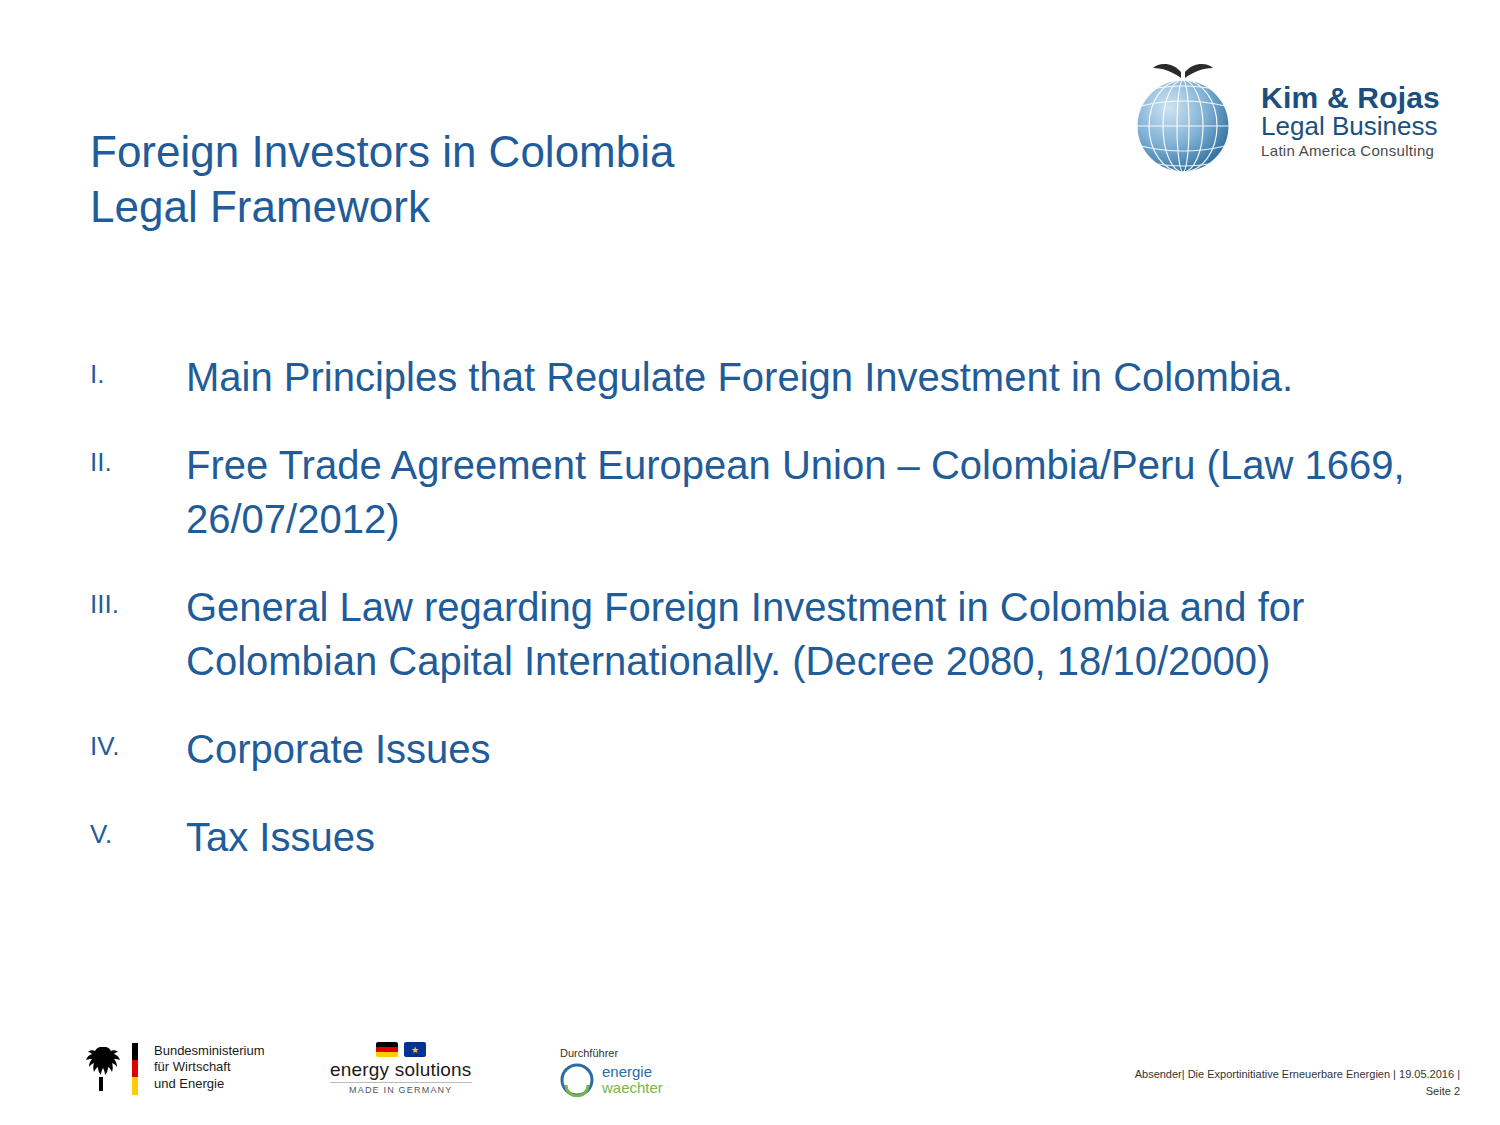Foreign Investors in Colombia
Legal Framework
Kim & Rojas
Legal Business
Latin America Consulting
I. Main Principles that Regulate Foreign Investment in Colombia.
II. Free Trade Agreement European Union – Colombia/Peru (Law 1669, 26/07/2012)
III. General Law regarding Foreign Investment in Colombia and for Colombian Capital Internationally. (Decree 2080, 18/10/2000)
IV. Corporate Issues
V. Tax Issues
Bundesministerium
für Wirtschaft
und Energie
energy solutions
MADE IN GERMANY
Durchführer
energie
waechter
Absender| Die Exportinitiative Erneuerbare Energien | 19.05.2016 |
Seite 2